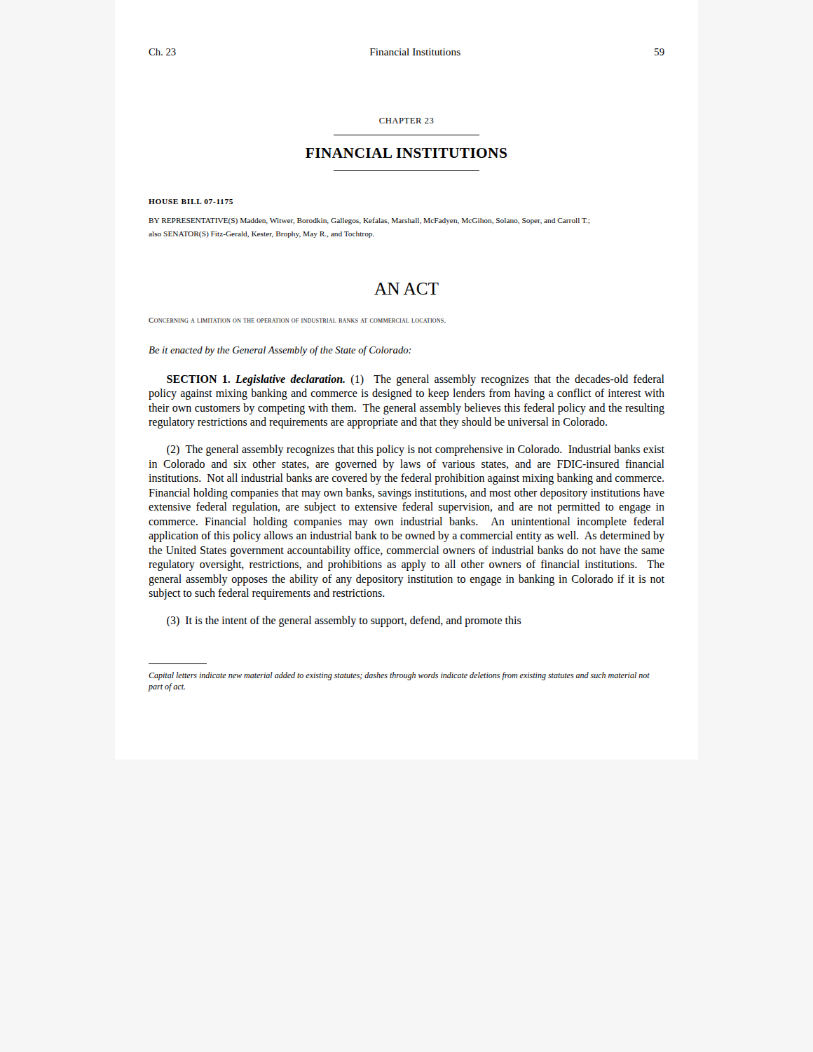Ch. 23 Financial Institutions 59
CHAPTER 23
FINANCIAL INSTITUTIONS
HOUSE BILL 07-1175
BY REPRESENTATIVE(S) Madden, Witwer, Borodkin, Gallegos, Kefalas, Marshall, McFadyen, McGihon, Solano, Soper, and Carroll T.;
also SENATOR(S) Fitz-Gerald, Kester, Brophy, May R., and Tochtrop.
AN ACT
Concerning a limitation on the operation of industrial banks at commercial locations.
Be it enacted by the General Assembly of the State of Colorado:
SECTION 1. Legislative declaration. (1) The general assembly recognizes that the decades-old federal policy against mixing banking and commerce is designed to keep lenders from having a conflict of interest with their own customers by competing with them. The general assembly believes this federal policy and the resulting regulatory restrictions and requirements are appropriate and that they should be universal in Colorado.
(2) The general assembly recognizes that this policy is not comprehensive in Colorado. Industrial banks exist in Colorado and six other states, are governed by laws of various states, and are FDIC-insured financial institutions. Not all industrial banks are covered by the federal prohibition against mixing banking and commerce. Financial holding companies that may own banks, savings institutions, and most other depository institutions have extensive federal regulation, are subject to extensive federal supervision, and are not permitted to engage in commerce. Financial holding companies may own industrial banks. An unintentional incomplete federal application of this policy allows an industrial bank to be owned by a commercial entity as well. As determined by the United States government accountability office, commercial owners of industrial banks do not have the same regulatory oversight, restrictions, and prohibitions as apply to all other owners of financial institutions. The general assembly opposes the ability of any depository institution to engage in banking in Colorado if it is not subject to such federal requirements and restrictions.
(3) It is the intent of the general assembly to support, defend, and promote this
Capital letters indicate new material added to existing statutes; dashes through words indicate deletions from existing statutes and such material not part of act.